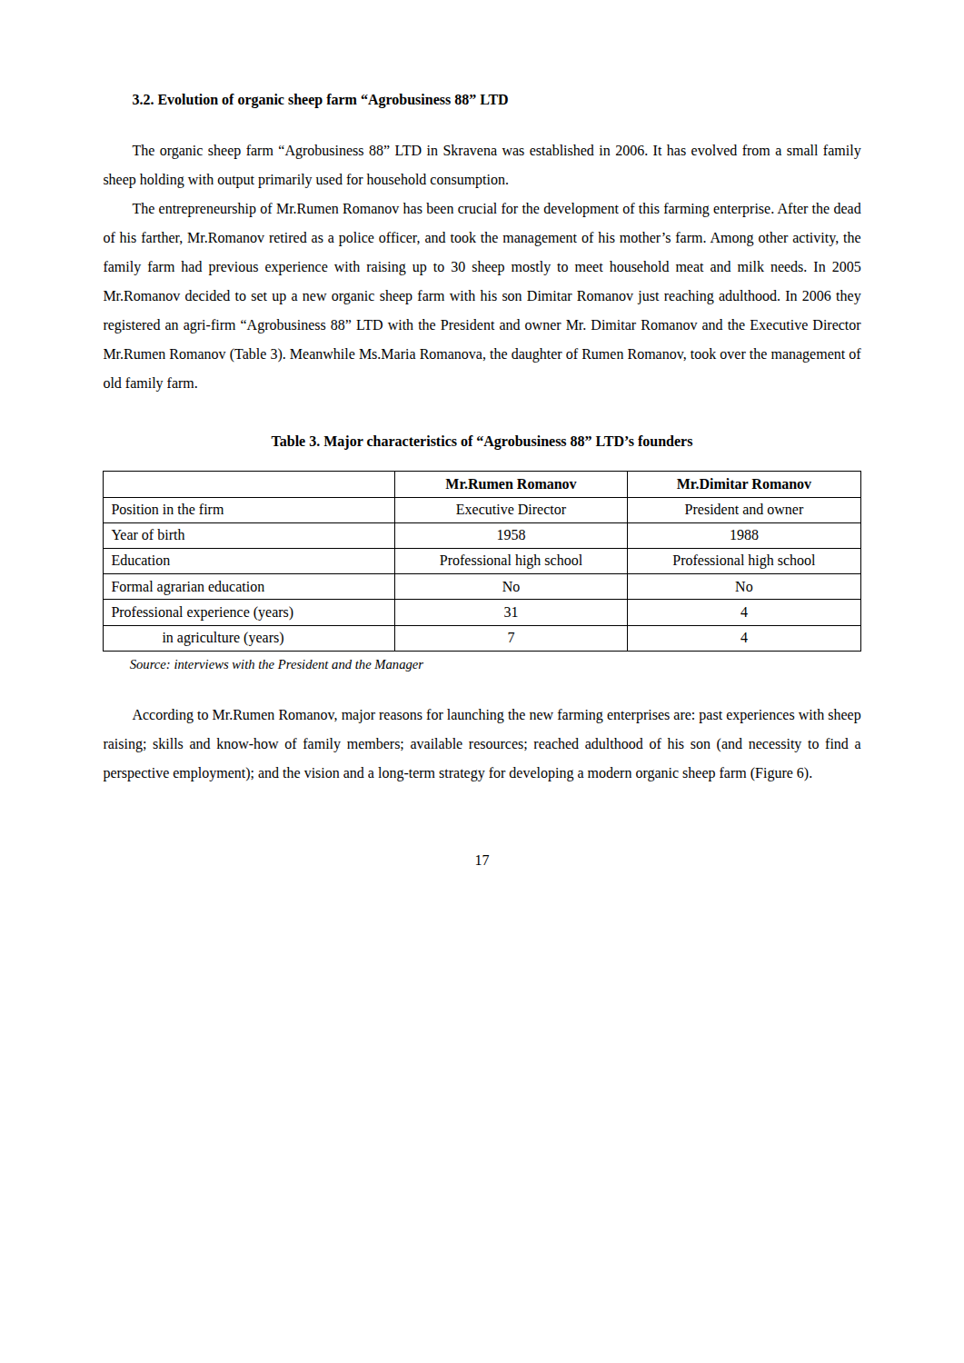3.2. Evolution of organic sheep farm “Agrobusiness 88” LTD
The organic sheep farm “Agrobusiness 88” LTD in Skravena was established in 2006. It has evolved from a small family sheep holding with output primarily used for household consumption.
The entrepreneurship of Mr.Rumen Romanov has been crucial for the development of this farming enterprise. After the dead of his farther, Mr.Romanov retired as a police officer, and took the management of his mother’s farm. Among other activity, the family farm had previous experience with raising up to 30 sheep mostly to meet household meat and milk needs. In 2005 Mr.Romanov decided to set up a new organic sheep farm with his son Dimitar Romanov just reaching adulthood. In 2006 they registered an agri-firm “Agrobusiness 88” LTD with the President and owner Mr. Dimitar Romanov and the Executive Director Mr.Rumen Romanov (Table 3). Meanwhile Ms.Maria Romanova, the daughter of Rumen Romanov, took over the management of old family farm.
Table 3. Major characteristics of “Agrobusiness 88” LTD’s founders
| | Mr.Rumen Romanov | Mr.Dimitar Romanov |
| --- | --- | --- |
| Position in the firm | Executive Director | President and owner |
| Year of birth | 1958 | 1988 |
| Education | Professional high school | Professional high school |
| Formal agrarian education | No | No |
| Professional experience (years) | 31 | 4 |
| in agriculture (years) | 7 | 4 |
Source: interviews with the President and the Manager
According to Mr.Rumen Romanov, major reasons for launching the new farming enterprises are: past experiences with sheep raising; skills and know-how of family members; available resources; reached adulthood of his son (and necessity to find a perspective employment); and the vision and a long-term strategy for developing a modern organic sheep farm (Figure 6).
17